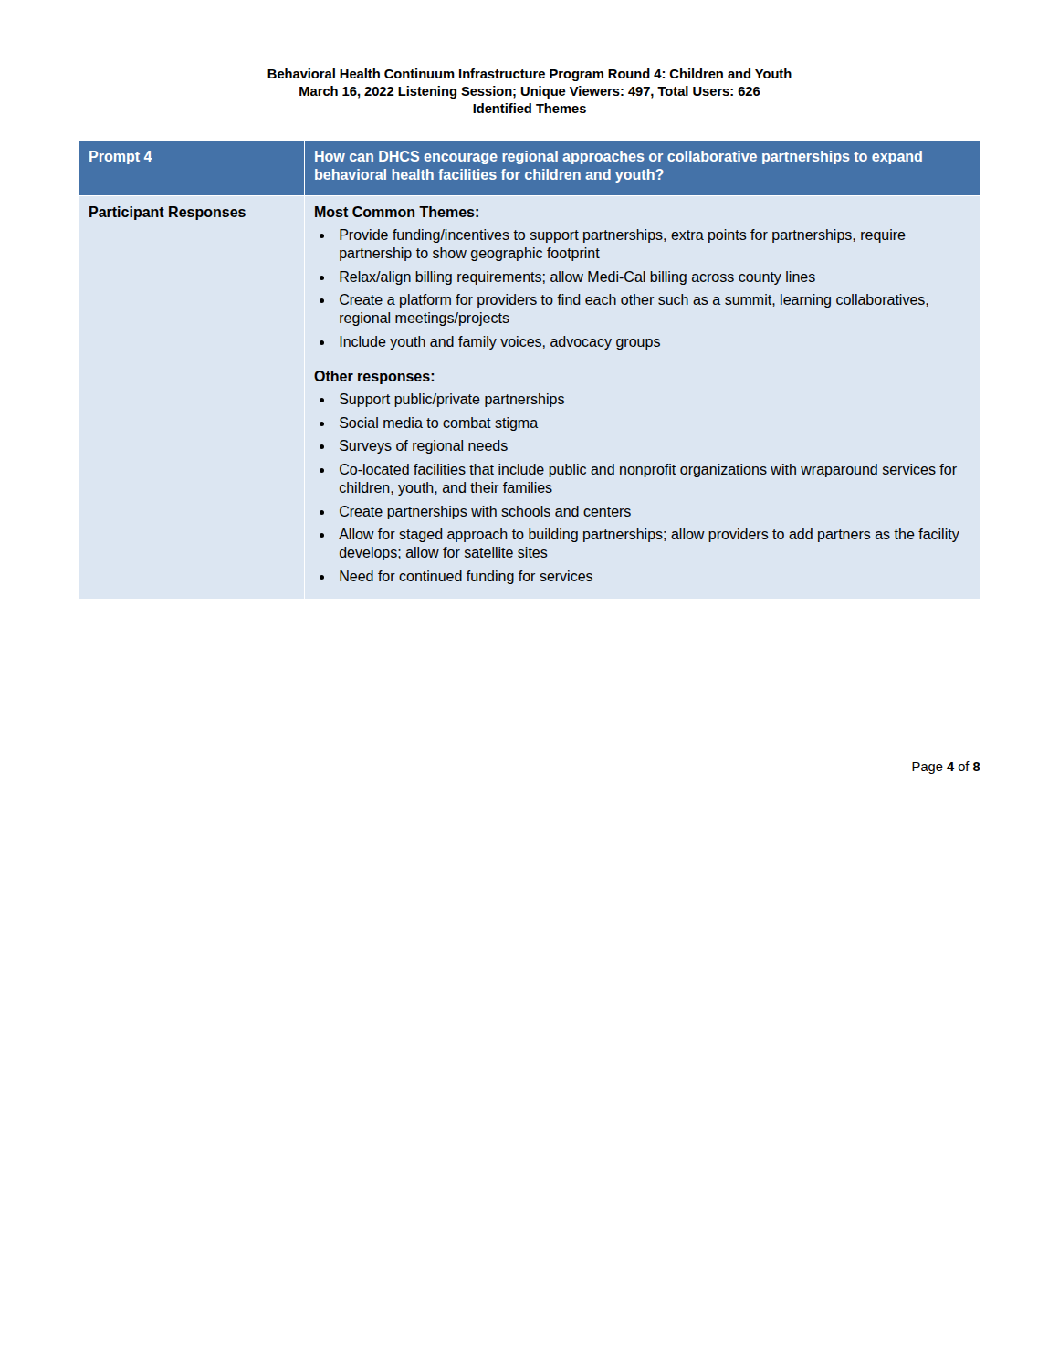Behavioral Health Continuum Infrastructure Program Round 4: Children and Youth
March 16, 2022 Listening Session; Unique Viewers: 497, Total Users: 626
Identified Themes
| Prompt 4 | How can DHCS encourage regional approaches or collaborative partnerships to expand behavioral health facilities for children and youth? |
| Participant Responses | Most Common Themes: Provide funding/incentives to support partnerships, extra points for partnerships, require partnership to show geographic footprint Relax/align billing requirements; allow Medi-Cal billing across county lines Create a platform for providers to find each other such as a summit, learning collaboratives, regional meetings/projects Include youth and family voices, advocacy groups Other responses: Support public/private partnerships Social media to combat stigma Surveys of regional needs Co-located facilities that include public and nonprofit organizations with wraparound services for children, youth, and their families Create partnerships with schools and centers Allow for staged approach to building partnerships; allow providers to add partners as the facility develops; allow for satellite sites Need for continued funding for services |
Page 4 of 8